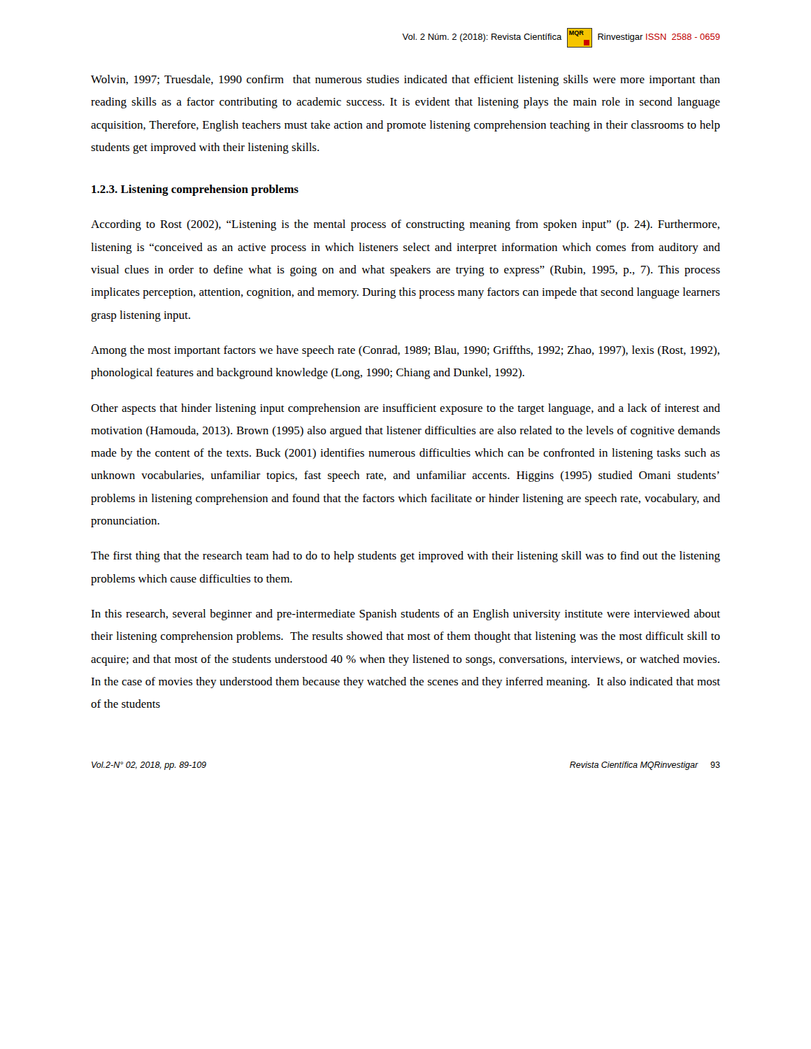Vol. 2 Núm. 2 (2018): Revista Científica Rinvestigar ISSN 2588 - 0659
Wolvin, 1997; Truesdale, 1990 confirm that numerous studies indicated that efficient listening skills were more important than reading skills as a factor contributing to academic success. It is evident that listening plays the main role in second language acquisition, Therefore, English teachers must take action and promote listening comprehension teaching in their classrooms to help students get improved with their listening skills.
1.2.3. Listening comprehension problems
According to Rost (2002), “Listening is the mental process of constructing meaning from spoken input” (p. 24). Furthermore, listening is “conceived as an active process in which listeners select and interpret information which comes from auditory and visual clues in order to define what is going on and what speakers are trying to express” (Rubin, 1995, p., 7). This process implicates perception, attention, cognition, and memory. During this process many factors can impede that second language learners grasp listening input.
Among the most important factors we have speech rate (Conrad, 1989; Blau, 1990; Griffths, 1992; Zhao, 1997), lexis (Rost, 1992), phonological features and background knowledge (Long, 1990; Chiang and Dunkel, 1992).
Other aspects that hinder listening input comprehension are insufficient exposure to the target language, and a lack of interest and motivation (Hamouda, 2013). Brown (1995) also argued that listener difficulties are also related to the levels of cognitive demands made by the content of the texts. Buck (2001) identifies numerous difficulties which can be confronted in listening tasks such as unknown vocabularies, unfamiliar topics, fast speech rate, and unfamiliar accents. Higgins (1995) studied Omani students’ problems in listening comprehension and found that the factors which facilitate or hinder listening are speech rate, vocabulary, and pronunciation.
The first thing that the research team had to do to help students get improved with their listening skill was to find out the listening problems which cause difficulties to them.
In this research, several beginner and pre-intermediate Spanish students of an English university institute were interviewed about their listening comprehension problems. The results showed that most of them thought that listening was the most difficult skill to acquire; and that most of the students understood 40 % when they listened to songs, conversations, interviews, or watched movies. In the case of movies they understood them because they watched the scenes and they inferred meaning. It also indicated that most of the students
Vol.2-N° 02, 2018, pp. 89-109 Revista Científica MQRinvestigar 93